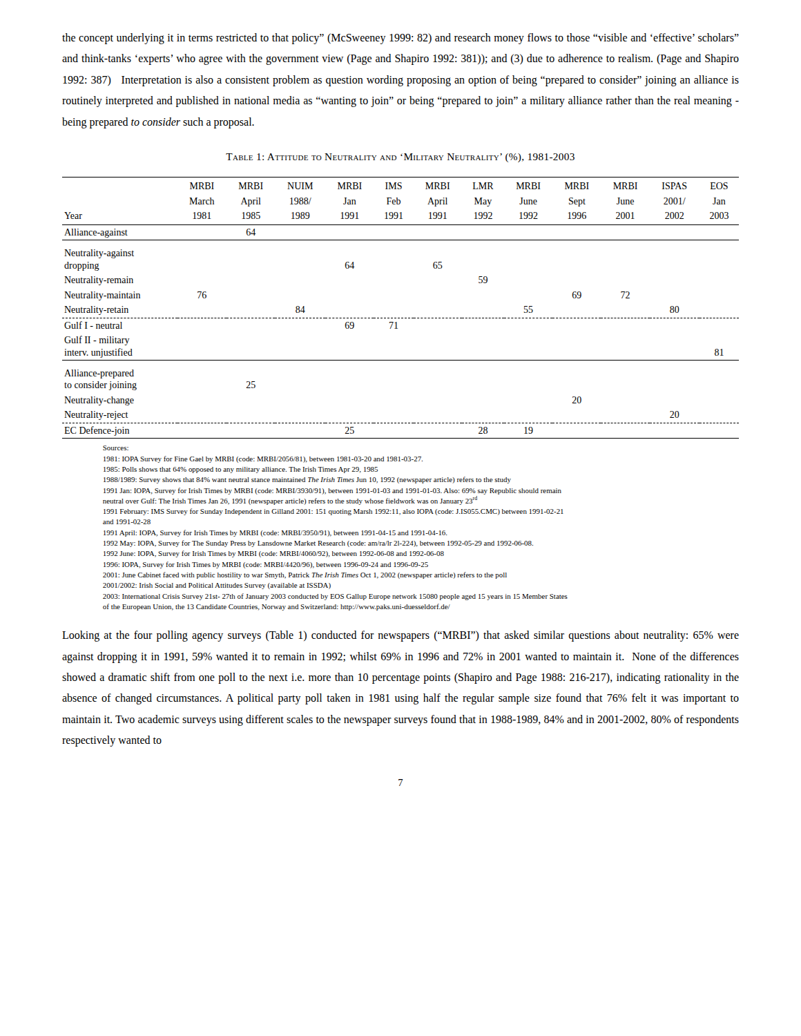the concept underlying it in terms restricted to that policy” (McSweeney 1999: 82) and research money flows to those “visible and ‘effective’ scholars” and think-tanks ‘experts’ who agree with the government view (Page and Shapiro 1992: 381)); and (3) due to adherence to realism. (Page and Shapiro 1992: 387) Interpretation is also a consistent problem as question wording proposing an option of being “prepared to consider” joining an alliance is routinely interpreted and published in national media as “wanting to join” or being “prepared to join” a military alliance rather than the real meaning - being prepared to consider such a proposal.
Table 1: Attitude to Neutrality and ‘Military Neutrality’ (%), 1981-2003
| | MRBI | MRBI | NUIM | MRBI | IMS | MRBI | LMR | MRBI | MRBI | MRBI | ISPAS | EOS |
| --- | --- | --- | --- | --- | --- | --- | --- | --- | --- | --- | --- | --- |
| | March | April | 1988/ | Jan | Feb | April | May | June | Sept | June | 2001/ | Jan |
| Year | 1981 | 1985 | 1989 | 1991 | 1991 | 1991 | 1992 | 1992 | 1996 | 2001 | 2002 | 2003 |
| Alliance-against | | 64 | | | | | | | | | | |
| Neutrality-against dropping | | | | 64 | | 65 | | | | | | |
| Neutrality-remain | | | | | | | 59 | | | | | |
| Neutrality-maintain | 76 | | | | | | | | 69 | 72 | | |
| Neutrality-retain | | | 84 | | | | | 55 | | | 80 | |
| Gulf I - neutral | | | | 69 | 71 | | | | | | | |
| Gulf II - military interv. unjustified | | | | | | | | | | | | 81 |
| Alliance-prepared to consider joining | | 25 | | | | | | | | | | |
| Neutrality-change | | | | | | | | | 20 | | | |
| Neutrality-reject | | | | | | | | | | | 20 | |
| EC Defence-join | | | | 25 | | | 28 | 19 | | | | |
Sources:
1981: IOPA Survey for Fine Gael by MRBI (code: MRBI/2056/81), between 1981-03-20 and 1981-03-27.
1985: Polls shows that 64% opposed to any military alliance. The Irish Times Apr 29, 1985
1988/1989: Survey shows that 84% want neutral stance maintained The Irish Times Jun 10, 1992 (newspaper article) refers to the study
1991 Jan: IOPA, Survey for Irish Times by MRBI (code: MRBI/3930/91), between 1991-01-03 and 1991-01-03. Also: 69% say Republic should remain
neutral over Gulf: The Irish Times Jan 26, 1991 (newspaper article) refers to the study whose fieldwork was on January 23rd
1991 February: IMS Survey for Sunday Independent in Gilland 2001: 151 quoting Marsh 1992:11, also IOPA (code: J.IS055.CMC) between 1991-02-21
and 1991-02-28
1991 April: IOPA, Survey for Irish Times by MRBI (code: MRBI/3950/91), between 1991-04-15 and 1991-04-16.
1992 May: IOPA, Survey for The Sunday Press by Lansdowne Market Research (code: am/ra/lr 2l-224), between 1992-05-29 and 1992-06-08.
1992 June: IOPA, Survey for Irish Times by MRBI (code: MRBI/4060/92), between 1992-06-08 and 1992-06-08
1996: IOPA, Survey for Irish Times by MRBI (code: MRBI/4420/96), between 1996-09-24 and 1996-09-25
2001: June Cabinet faced with public hostility to war Smyth, Patrick The Irish Times Oct 1, 2002 (newspaper article) refers to the poll
2001/2002: Irish Social and Political Attitudes Survey (available at ISSDA)
2003: International Crisis Survey 21st- 27th of January 2003 conducted by EOS Gallup Europe network 15080 people aged 15 years in 15 Member States
of the European Union, the 13 Candidate Countries, Norway and Switzerland: http://www.paks.uni-duesseldorf.de/
Looking at the four polling agency surveys (Table 1) conducted for newspapers (“MRBI”) that asked similar questions about neutrality: 65% were against dropping it in 1991, 59% wanted it to remain in 1992; whilst 69% in 1996 and 72% in 2001 wanted to maintain it. None of the differences showed a dramatic shift from one poll to the next i.e. more than 10 percentage points (Shapiro and Page 1988: 216-217), indicating rationality in the absence of changed circumstances. A political party poll taken in 1981 using half the regular sample size found that 76% felt it was important to maintain it. Two academic surveys using different scales to the newspaper surveys found that in 1988-1989, 84% and in 2001-2002, 80% of respondents respectively wanted to
7